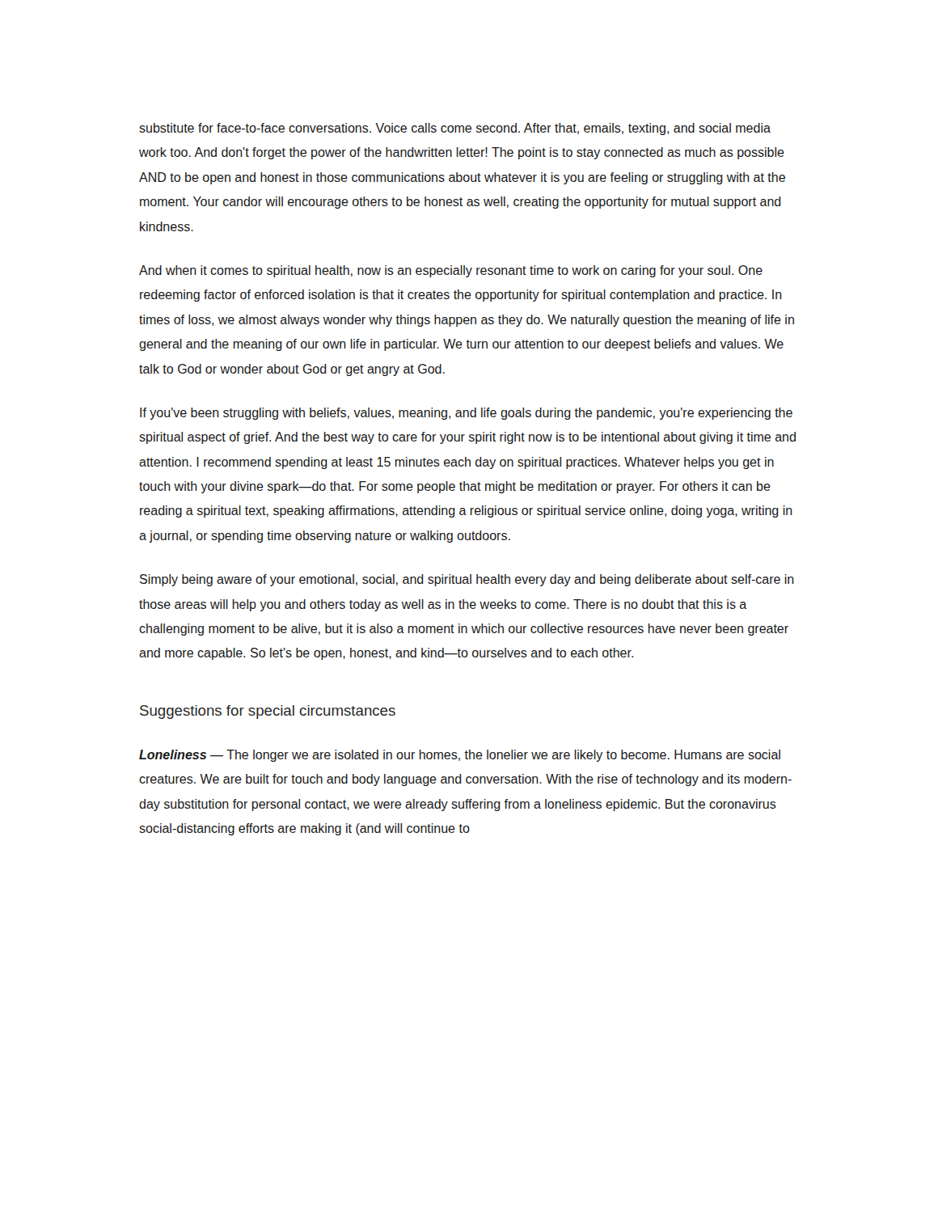substitute for face-to-face conversations. Voice calls come second. After that, emails, texting, and social media work too. And don't forget the power of the handwritten letter! The point is to stay connected as much as possible AND to be open and honest in those communications about whatever it is you are feeling or struggling with at the moment. Your candor will encourage others to be honest as well, creating the opportunity for mutual support and kindness.
And when it comes to spiritual health, now is an especially resonant time to work on caring for your soul. One redeeming factor of enforced isolation is that it creates the opportunity for spiritual contemplation and practice. In times of loss, we almost always wonder why things happen as they do. We naturally question the meaning of life in general and the meaning of our own life in particular. We turn our attention to our deepest beliefs and values. We talk to God or wonder about God or get angry at God.
If you've been struggling with beliefs, values, meaning, and life goals during the pandemic, you're experiencing the spiritual aspect of grief. And the best way to care for your spirit right now is to be intentional about giving it time and attention. I recommend spending at least 15 minutes each day on spiritual practices. Whatever helps you get in touch with your divine spark—do that. For some people that might be meditation or prayer. For others it can be reading a spiritual text, speaking affirmations, attending a religious or spiritual service online, doing yoga, writing in a journal, or spending time observing nature or walking outdoors.
Simply being aware of your emotional, social, and spiritual health every day and being deliberate about self-care in those areas will help you and others today as well as in the weeks to come. There is no doubt that this is a challenging moment to be alive, but it is also a moment in which our collective resources have never been greater and more capable. So let's be open, honest, and kind—to ourselves and to each other.
Suggestions for special circumstances
Loneliness — The longer we are isolated in our homes, the lonelier we are likely to become. Humans are social creatures. We are built for touch and body language and conversation. With the rise of technology and its modern-day substitution for personal contact, we were already suffering from a loneliness epidemic. But the coronavirus social-distancing efforts are making it (and will continue to